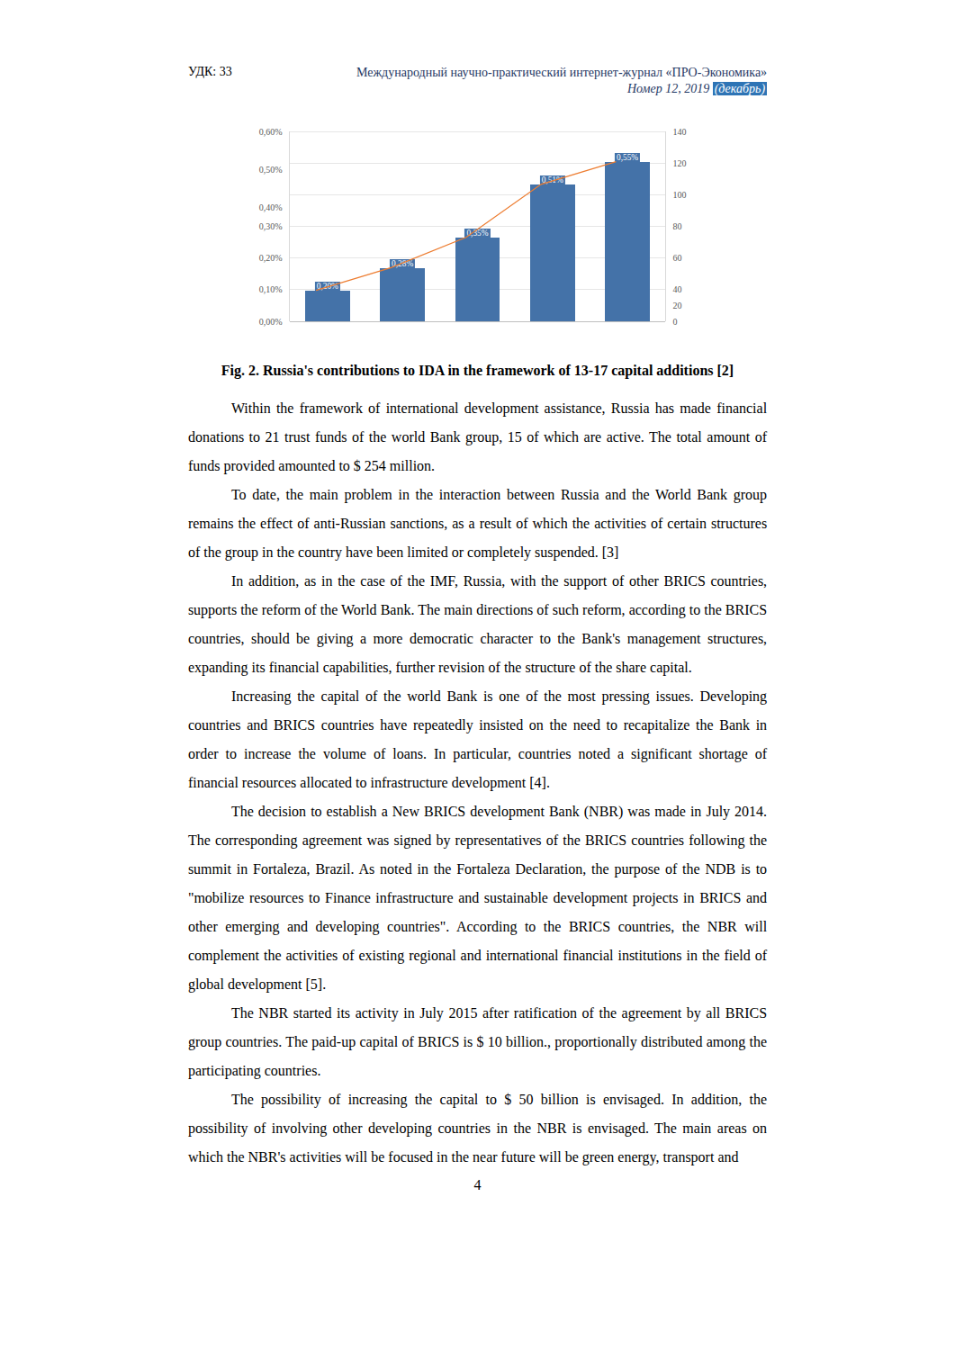УДК: 33
Международный научно-практический интернет-журнал «ПРО-Экономика»
Номер 12, 2019 (декабрь)
0,60% 0,50% 0,40% 0,30% 0,20% 0,10% 0,00%
140 120 100 80 60 40 20 0
0,20%
0,28%
0,35%
0,51%
0,55%
Fig. 2. Russia's contributions to IDA in the framework of 13-17 capital additions [2]
Within the framework of international development assistance, Russia has made financial donations to 21 trust funds of the world Bank group, 15 of which are active. The total amount of funds provided amounted to $ 254 million.
To date, the main problem in the interaction between Russia and the World Bank group remains the effect of anti-Russian sanctions, as a result of which the activities of certain structures of the group in the country have been limited or completely suspended. [3]
In addition, as in the case of the IMF, Russia, with the support of other BRICS countries, supports the reform of the World Bank. The main directions of such reform, according to the BRICS countries, should be giving a more democratic character to the Bank's management structures, expanding its financial capabilities, further revision of the structure of the share capital.
Increasing the capital of the world Bank is one of the most pressing issues. Developing countries and BRICS countries have repeatedly insisted on the need to recapitalize the Bank in order to increase the volume of loans. In particular, countries noted a significant shortage of financial resources allocated to infrastructure development [4].
The decision to establish a New BRICS development Bank (NBR) was made in July 2014. The corresponding agreement was signed by representatives of the BRICS countries following the summit in Fortaleza, Brazil. As noted in the Fortaleza Declaration, the purpose of the NDB is to "mobilize resources to Finance infrastructure and sustainable development projects in BRICS and other emerging and developing countries". According to the BRICS countries, the NBR will complement the activities of existing regional and international financial institutions in the field of global development [5].
The NBR started its activity in July 2015 after ratification of the agreement by all BRICS group countries. The paid-up capital of BRICS is $ 10 billion., proportionally distributed among the participating countries.
The possibility of increasing the capital to $ 50 billion is envisaged. In addition, the possibility of involving other developing countries in the NBR is envisaged. The main areas on which the NBR's activities will be focused in the near future will be green energy, transport and
4